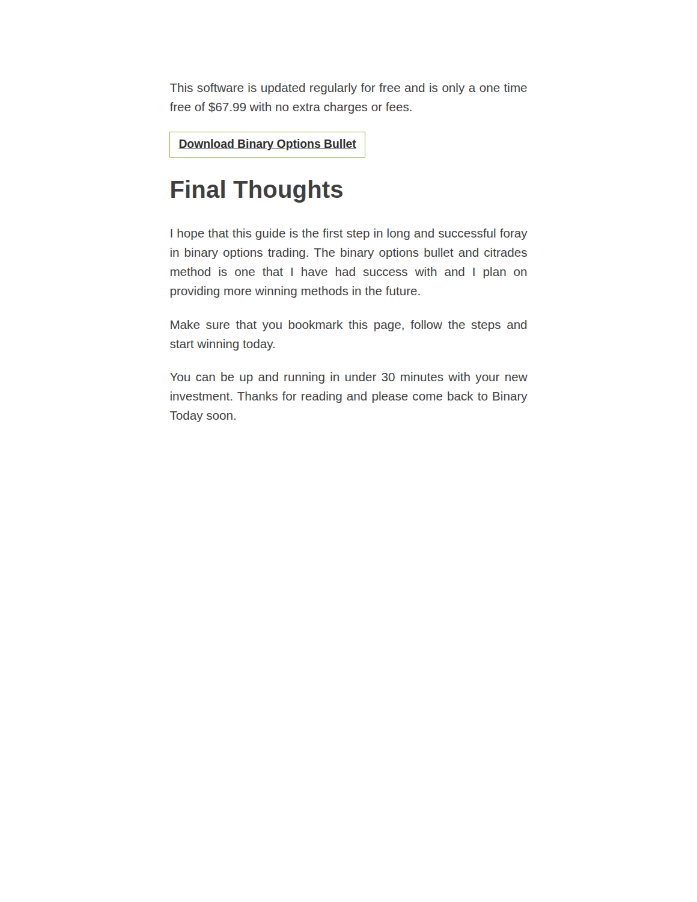This software is updated regularly for free and is only a one time free of $67.99 with no extra charges or fees.
Download Binary Options Bullet
Final Thoughts
I hope that this guide is the first step in long and successful foray in binary options trading. The binary options bullet and citrades method is one that I have had success with and I plan on providing more winning methods in the future.
Make sure that you bookmark this page, follow the steps and start winning today.
You can be up and running in under 30 minutes with your new investment. Thanks for reading and please come back to Binary Today soon.